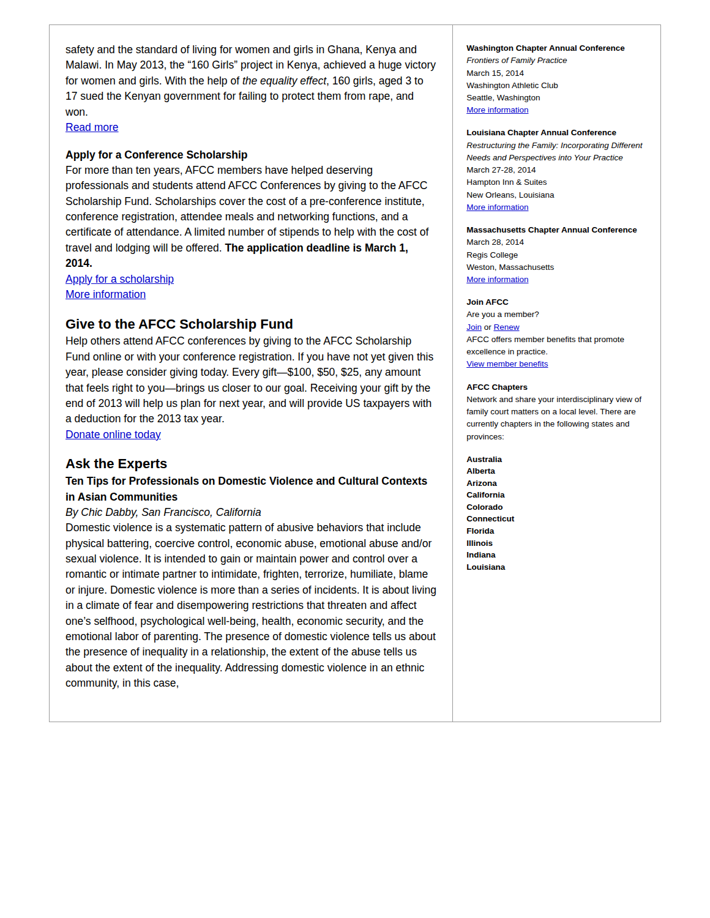| safety and the standard of living for women and girls in Ghana, Kenya and Malawi. In May 2013, the “160 Girls” project in Kenya, achieved a huge victory for women and girls. With the help of the equality effect , 160 girls, aged 3 to 17 sued the Kenyan government for failing to protect them from rape, and won. Read more Apply for a Conference Scholarship For more than ten years, AFCC members have helped deserving professionals and students attend AFCC Conferences by giving to the AFCC Scholarship Fund. Scholarships cover the cost of a pre-conference institute, conference registration, attendee meals and networking functions, and a certificate of attendance. A limited number of stipends to help with the cost of travel and lodging will be offered. The application deadline is March 1, 2014. Apply for a scholarship More information Give to the AFCC Scholarship Fund Help others attend AFCC conferences by giving to the AFCC Scholarship Fund online or with your conference registration. If you have not yet given this year, please consider giving today. Every gift—$100, $50, $25, any amount that feels right to you—brings us closer to our goal. Receiving your gift by the end of 2013 will help us plan for next year, and will provide US taxpayers with a deduction for the 2013 tax year. Donate online today Ask the Experts Ten Tips for Professionals on Domestic Violence and Cultural Contexts in Asian Communities By Chic Dabby, San Francisco, California Domestic violence is a systematic pattern of abusive behaviors that include physical battering, coercive control, economic abuse, emotional abuse and/or sexual violence. It is intended to gain or maintain power and control over a romantic or intimate partner to intimidate, frighten, terrorize, humiliate, blame or injure. Domestic violence is more than a series of incidents. It is about living in a climate of fear and disempowering restrictions that threaten and affect one’s selfhood, psychological well-being, health, economic security, and the emotional labor of parenting. The presence of domestic violence tells us about the presence of inequality in a relationship, the extent of the abuse tells us about the extent of the inequality. Addressing domestic violence in an ethnic community, in this case, | Washington Chapter Annual Conference Frontiers of Family Practice March 15, 2014 Washington Athletic Club Seattle, Washington More information Louisiana Chapter Annual Conference Restructuring the Family: Incorporating Different Needs and Perspectives into Your Practice March 27-28, 2014 Hampton Inn & Suites New Orleans, Louisiana More information Massachusetts Chapter Annual Conference March 28, 2014 Regis College Weston, Massachusetts More information Join AFCC Are you a member? Join or Renew AFCC offers member benefits that promote excellence in practice. View member benefits AFCC Chapters Network and share your interdisciplinary view of family court matters on a local level. There are currently chapters in the following states and provinces: Australia Alberta Arizona California Colorado Connecticut Florida Illinois Indiana Louisiana |